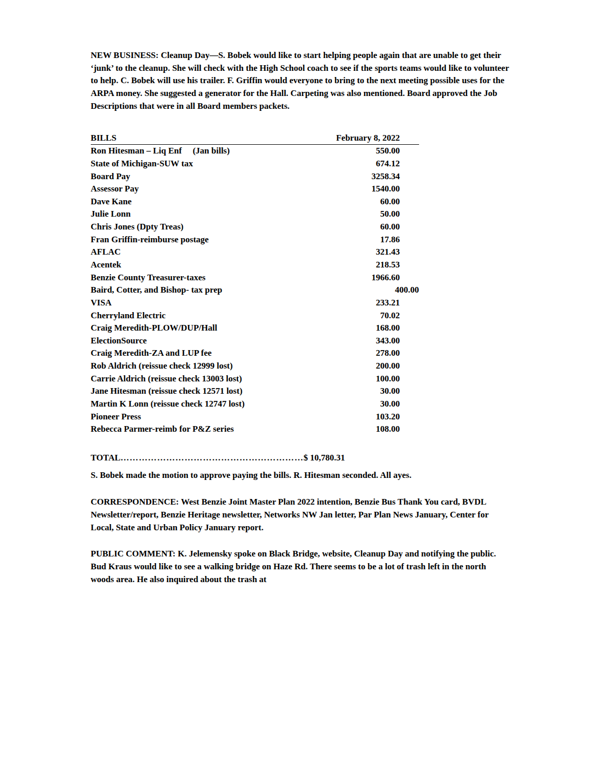NEW BUSINESS: Cleanup Day—S. Bobek would like to start helping people again that are unable to get their ‘junk’ to the cleanup. She will check with the High School coach to see if the sports teams would like to volunteer to help. C. Bobek will use his trailer. F. Griffin would everyone to bring to the next meeting possible uses for the ARPA money. She suggested a generator for the Hall. Carpeting was also mentioned. Board approved the Job Descriptions that were in all Board members packets.
| BILLS | February 8, 2022 |
| --- | --- |
| Ron Hitesman – Liq Enf (Jan bills) | 550.00 |
| State of Michigan-SUW tax | 674.12 |
| Board Pay | 3258.34 |
| Assessor Pay | 1540.00 |
| Dave Kane | 60.00 |
| Julie Lonn | 50.00 |
| Chris Jones (Dpty Treas) | 60.00 |
| Fran Griffin-reimburse postage | 17.86 |
| AFLAC | 321.43 |
| Acentek | 218.53 |
| Benzie County Treasurer-taxes | 1966.60 |
| Baird, Cotter, and Bishop- tax prep | 400.00 |
| VISA | 233.21 |
| Cherryland Electric | 70.02 |
| Craig Meredith-PLOW/DUP/Hall | 168.00 |
| ElectionSource | 343.00 |
| Craig Meredith-ZA and LUP fee | 278.00 |
| Rob Aldrich (reissue check 12999 lost) | 200.00 |
| Carrie Aldrich (reissue check 13003 lost) | 100.00 |
| Jane Hitesman (reissue check 12571 lost) | 30.00 |
| Martin K Lonn (reissue check 12747 lost) | 30.00 |
| Pioneer Press | 103.20 |
| Rebecca Parmer-reimb for P&Z series | 108.00 |
TOTAL……………………………………………………$ 10,780.31
S. Bobek made the motion to approve paying the bills. R. Hitesman seconded. All ayes.
CORRESPONDENCE: West Benzie Joint Master Plan 2022 intention, Benzie Bus Thank You card, BVDL Newsletter/report, Benzie Heritage newsletter, Networks NW Jan letter, Par Plan News January, Center for Local, State and Urban Policy January report.
PUBLIC COMMENT: K. Jelemensky spoke on Black Bridge, website, Cleanup Day and notifying the public. Bud Kraus would like to see a walking bridge on Haze Rd. There seems to be a lot of trash left in the north woods area. He also inquired about the trash at